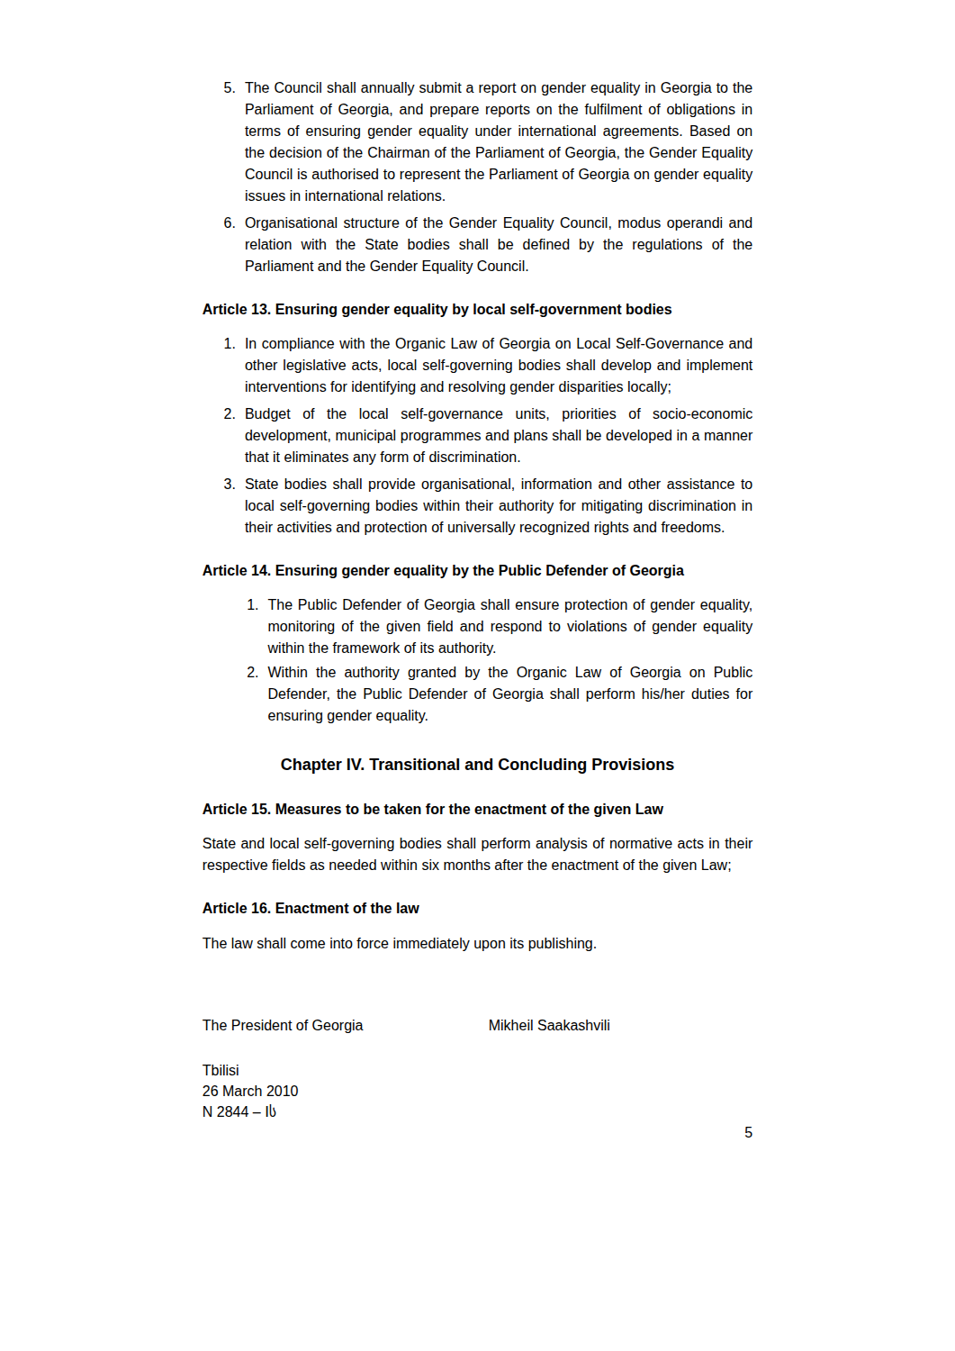The Council shall annually submit a report on gender equality in Georgia to the Parliament of Georgia, and prepare reports on the fulfilment of obligations in terms of ensuring gender equality under international agreements. Based on the decision of the Chairman of the Parliament of Georgia, the Gender Equality Council is authorised to represent the Parliament of Georgia on gender equality issues in international relations.
Organisational structure of the Gender Equality Council, modus operandi and relation with the State bodies shall be defined by the regulations of the Parliament and the Gender Equality Council.
Article 13. Ensuring gender equality by local self-government bodies
In compliance with the Organic Law of Georgia on Local Self-Governance and other legislative acts, local self-governing bodies shall develop and implement interventions for identifying and resolving gender disparities locally;
Budget of the local self-governance units, priorities of socio-economic development, municipal programmes and plans shall be developed in a manner that it eliminates any form of discrimination.
State bodies shall provide organisational, information and other assistance to local self-governing bodies within their authority for mitigating discrimination in their activities and protection of universally recognized rights and freedoms.
Article 14. Ensuring gender equality by the Public Defender of Georgia
The Public Defender of Georgia shall ensure protection of gender equality, monitoring of the given field and respond to violations of gender equality within the framework of its authority.
Within the authority granted by the Organic Law of Georgia on Public Defender, the Public Defender of Georgia shall perform his/her duties for ensuring gender equality.
Chapter IV. Transitional and Concluding Provisions
Article 15. Measures to be taken for the enactment of the given Law
State and local self-governing bodies shall perform analysis of normative acts in their respective fields as needed within six months after the enactment of the given Law;
Article 16. Enactment of the law
The law shall come into force immediately upon its publishing.
The President of Georgia
Mikheil Saakashvili
Tbilisi
26 March 2010
N 2844 – Iს
5